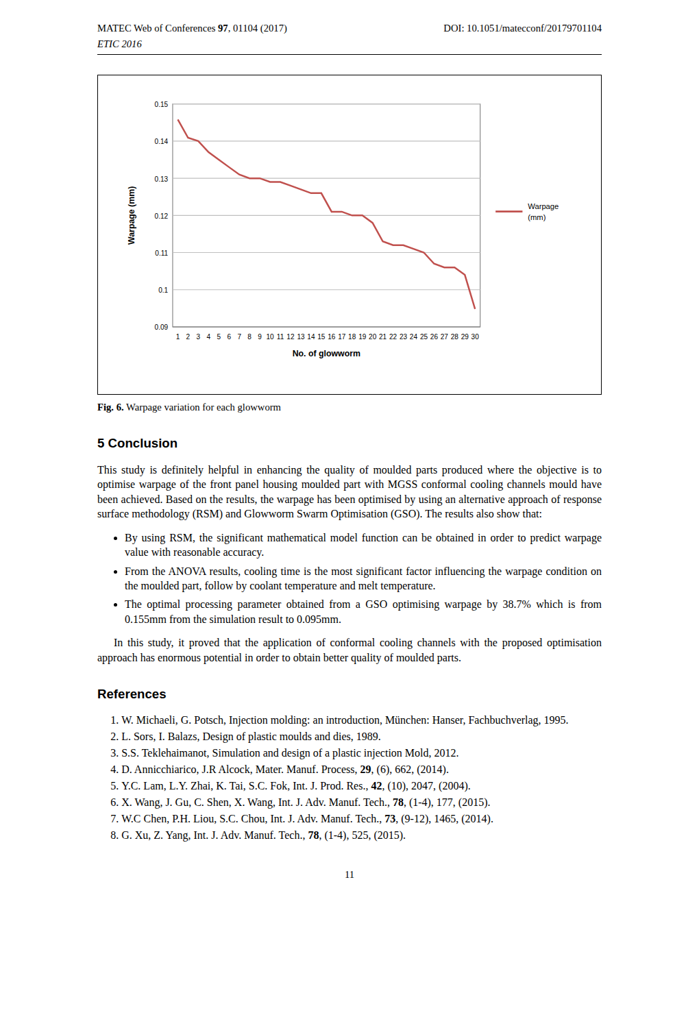MATEC Web of Conferences 97, 01104 (2017)
ETIC 2016
DOI: 10.1051/matecconf/20179701104
0.15 0.14 0.13 0.12 0.11 0.1 0.09 Warpage (mm) 1 2 3 4 5 6 7 8 9 10 11 12 13 14 15 16 17 18 19 20 21 22 23 24 25 26 27 28 29 30 No. of glowworm Warpage (mm)
Fig. 6. Warpage variation for each glowworm
5 Conclusion
This study is definitely helpful in enhancing the quality of moulded parts produced where the objective is to optimise warpage of the front panel housing moulded part with MGSS conformal cooling channels mould have been achieved. Based on the results, the warpage has been optimised by using an alternative approach of response surface methodology (RSM) and Glowworm Swarm Optimisation (GSO). The results also show that:
By using RSM, the significant mathematical model function can be obtained in order to predict warpage value with reasonable accuracy.
From the ANOVA results, cooling time is the most significant factor influencing the warpage condition on the moulded part, follow by coolant temperature and melt temperature.
The optimal processing parameter obtained from a GSO optimising warpage by 38.7% which is from 0.155mm from the simulation result to 0.095mm.
In this study, it proved that the application of conformal cooling channels with the proposed optimisation approach has enormous potential in order to obtain better quality of moulded parts.
References
W. Michaeli, G. Potsch, Injection molding: an introduction, München: Hanser, Fachbuchverlag, 1995.
L. Sors, I. Balazs, Design of plastic moulds and dies, 1989.
S.S. Teklehaimanot, Simulation and design of a plastic injection Mold, 2012.
D. Annicchiarico, J.R Alcock, Mater. Manuf. Process, 29, (6), 662, (2014).
Y.C. Lam, L.Y. Zhai, K. Tai, S.C. Fok, Int. J. Prod. Res., 42, (10), 2047, (2004).
X. Wang, J. Gu, C. Shen, X. Wang, Int. J. Adv. Manuf. Tech., 78, (1-4), 177, (2015).
W.C Chen, P.H. Liou, S.C. Chou, Int. J. Adv. Manuf. Tech., 73, (9-12), 1465, (2014).
G. Xu, Z. Yang, Int. J. Adv. Manuf. Tech., 78, (1-4), 525, (2015).
11